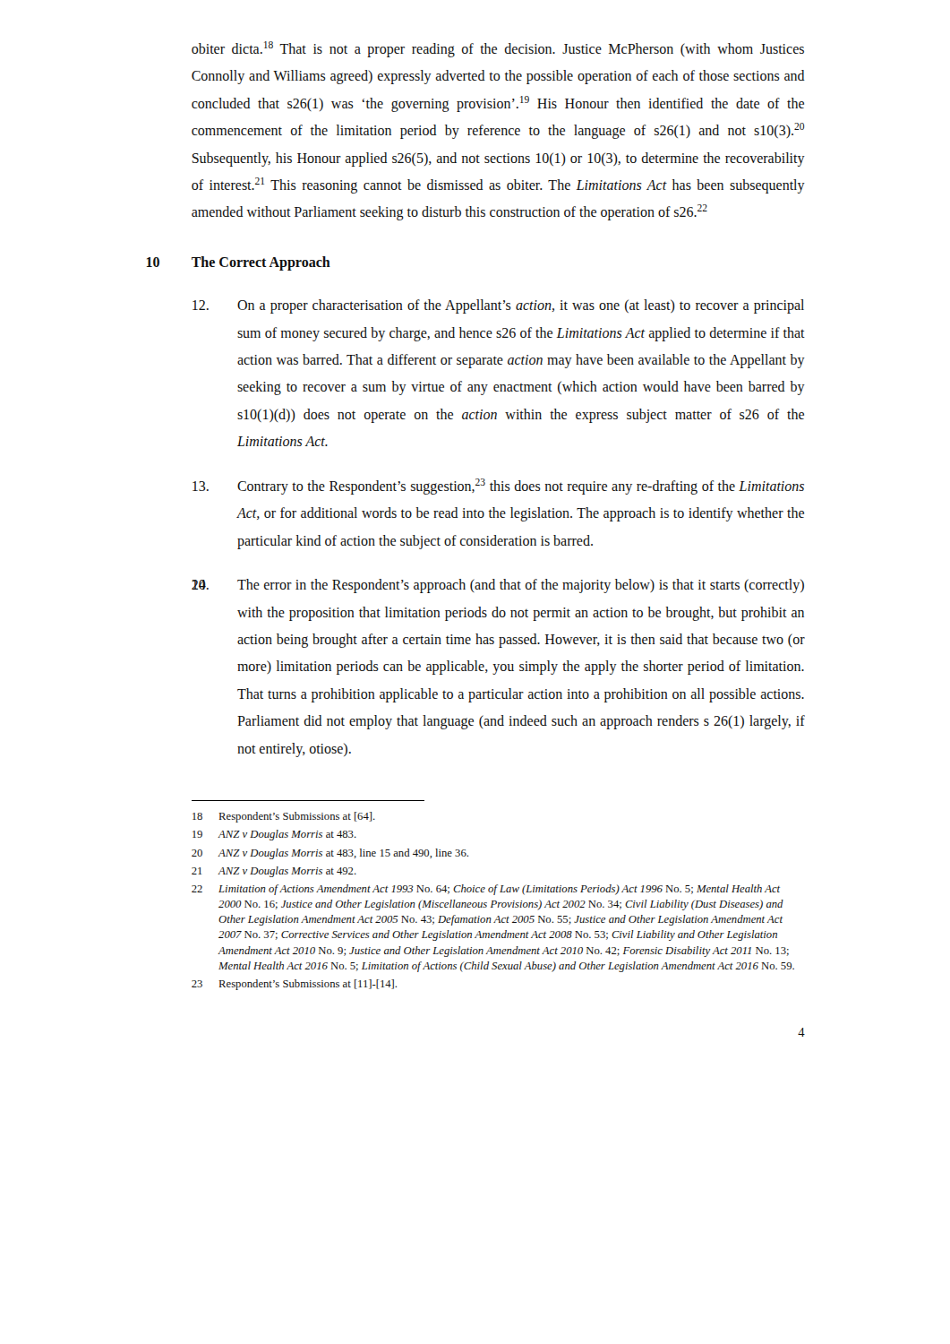obiter dicta.18 That is not a proper reading of the decision. Justice McPherson (with whom Justices Connolly and Williams agreed) expressly adverted to the possible operation of each of those sections and concluded that s26(1) was ‘the governing provision’.19 His Honour then identified the date of the commencement of the limitation period by reference to the language of s26(1) and not s10(3).20 Subsequently, his Honour applied s26(5), and not sections 10(1) or 10(3), to determine the recoverability of interest.21 This reasoning cannot be dismissed as obiter. The Limitations Act has been subsequently amended without Parliament seeking to disturb this construction of the operation of s26.22
10 The Correct Approach
12. On a proper characterisation of the Appellant’s action, it was one (at least) to recover a principal sum of money secured by charge, and hence s26 of the Limitations Act applied to determine if that action was barred. That a different or separate action may have been available to the Appellant by seeking to recover a sum by virtue of any enactment (which action would have been barred by s10(1)(d)) does not operate on the action within the express subject matter of s26 of the Limitations Act.
13. Contrary to the Respondent’s suggestion,23 this does not require any re-drafting of the Limitations Act, or for additional words to be read into the legislation. The approach is to identify whether the particular kind of action the subject of consideration is barred.
20 14. The error in the Respondent’s approach (and that of the majority below) is that it starts (correctly) with the proposition that limitation periods do not permit an action to be brought, but prohibit an action being brought after a certain time has passed. However, it is then said that because two (or more) limitation periods can be applicable, you simply the apply the shorter period of limitation. That turns a prohibition applicable to a particular action into a prohibition on all possible actions. Parliament did not employ that language (and indeed such an approach renders s 26(1) largely, if not entirely, otiose).
18 Respondent’s Submissions at [64].
19 ANZ v Douglas Morris at 483.
20 ANZ v Douglas Morris at 483, line 15 and 490, line 36.
21 ANZ v Douglas Morris at 492.
22 Limitation of Actions Amendment Act 1993 No. 64; Choice of Law (Limitations Periods) Act 1996 No. 5; Mental Health Act 2000 No. 16; Justice and Other Legislation (Miscellaneous Provisions) Act 2002 No. 34; Civil Liability (Dust Diseases) and Other Legislation Amendment Act 2005 No. 43; Defamation Act 2005 No. 55; Justice and Other Legislation Amendment Act 2007 No. 37; Corrective Services and Other Legislation Amendment Act 2008 No. 53; Civil Liability and Other Legislation Amendment Act 2010 No. 9; Justice and Other Legislation Amendment Act 2010 No. 42; Forensic Disability Act 2011 No. 13; Mental Health Act 2016 No. 5; Limitation of Actions (Child Sexual Abuse) and Other Legislation Amendment Act 2016 No. 59.
23 Respondent’s Submissions at [11]-[14].
4